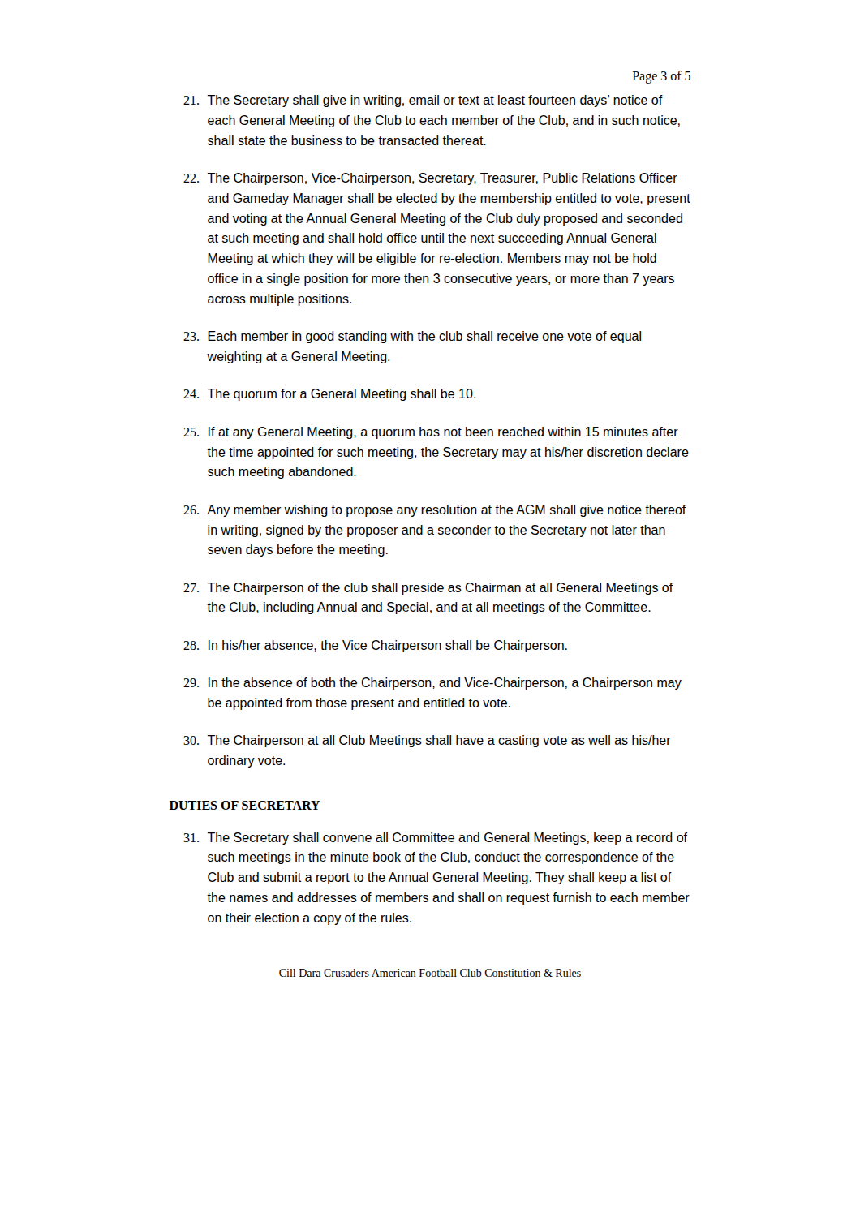Page 3 of 5
The Secretary shall give in writing, email or text at least fourteen days’ notice of each General Meeting of the Club to each member of the Club, and in such notice, shall state the business to be transacted thereat.
The Chairperson, Vice-Chairperson, Secretary, Treasurer, Public Relations Officer and Gameday Manager shall be elected by the membership entitled to vote, present and voting at the Annual General Meeting of the Club duly proposed and seconded at such meeting and shall hold office until the next succeeding Annual General Meeting at which they will be eligible for re-election. Members may not be hold office in a single position for more then 3 consecutive years, or more than 7 years across multiple positions.
Each member in good standing with the club shall receive one vote of equal weighting at a General Meeting.
The quorum for a General Meeting shall be 10.
If at any General Meeting, a quorum has not been reached within 15 minutes after the time appointed for such meeting, the Secretary may at his/her discretion declare such meeting abandoned.
Any member wishing to propose any resolution at the AGM shall give notice thereof in writing, signed by the proposer and a seconder to the Secretary not later than seven days before the meeting.
The Chairperson of the club shall preside as Chairman at all General Meetings of the Club, including Annual and Special, and at all meetings of the Committee.
In his/her absence, the Vice Chairperson shall be Chairperson.
In the absence of both the Chairperson, and Vice-Chairperson, a Chairperson may be appointed from those present and entitled to vote.
The Chairperson at all Club Meetings shall have a casting vote as well as his/her ordinary vote.
DUTIES OF SECRETARY
The Secretary shall convene all Committee and General Meetings, keep a record of such meetings in the minute book of the Club, conduct the correspondence of the Club and submit a report to the Annual General Meeting. They shall keep a list of the names and addresses of members and shall on request furnish to each member on their election a copy of the rules.
Cill Dara Crusaders American Football Club Constitution & Rules